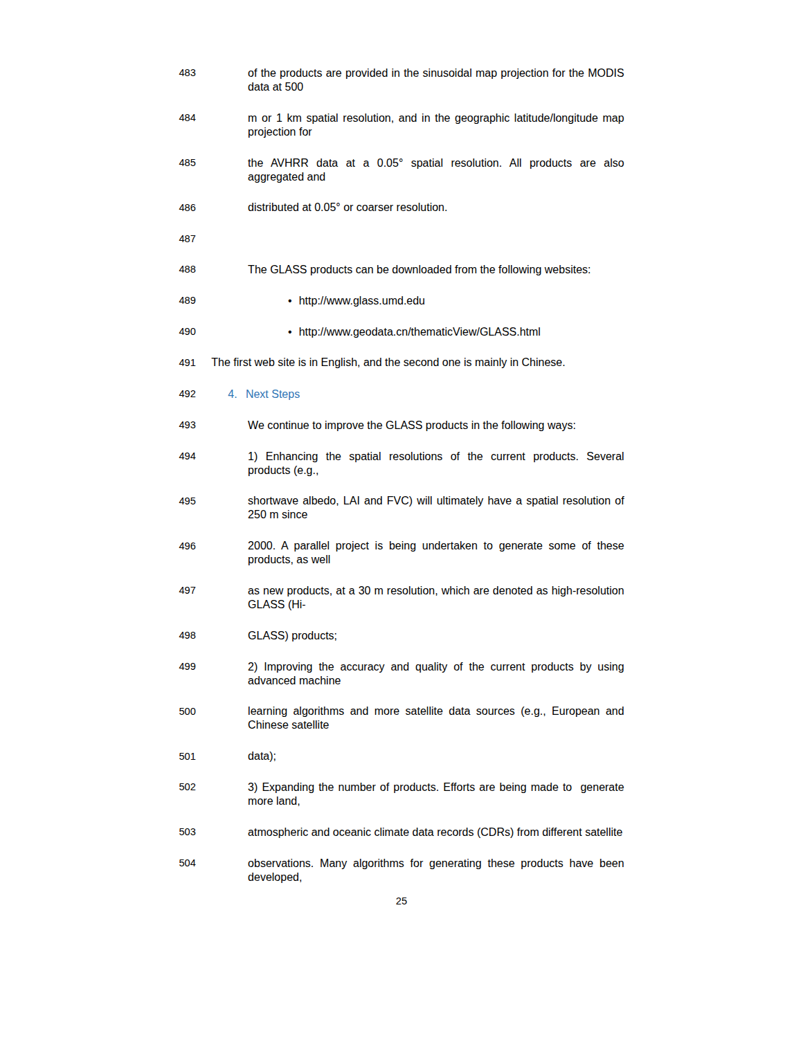483
of the products are provided in the sinusoidal map projection for the MODIS data at 500
484
m or 1 km spatial resolution, and in the geographic latitude/longitude map projection for
485
the AVHRR data at a 0.05° spatial resolution. All products are also aggregated and
486
distributed at 0.05° or coarser resolution.
487
488
The GLASS products can be downloaded from the following websites:
489
•
http://www.glass.umd.edu
490
•
http://www.geodata.cn/thematicView/GLASS.html
491
The first web site is in English, and the second one is mainly in Chinese.
492
4. Next Steps
493
We continue to improve the GLASS products in the following ways:
494
1) Enhancing the spatial resolutions of the current products. Several products (e.g.,
495
shortwave albedo, LAI and FVC) will ultimately have a spatial resolution of 250 m since
496
2000. A parallel project is being undertaken to generate some of these products, as well
497
as new products, at a 30 m resolution, which are denoted as high-resolution GLASS (Hi-
498
GLASS) products;
499
2) Improving the accuracy and quality of the current products by using advanced machine
500
learning algorithms and more satellite data sources (e.g., European and Chinese satellite
501
data);
502
3) Expanding the number of products. Efforts are being made to generate more land,
503
atmospheric and oceanic climate data records (CDRs) from different satellite
504
observations. Many algorithms for generating these products have been developed,
25